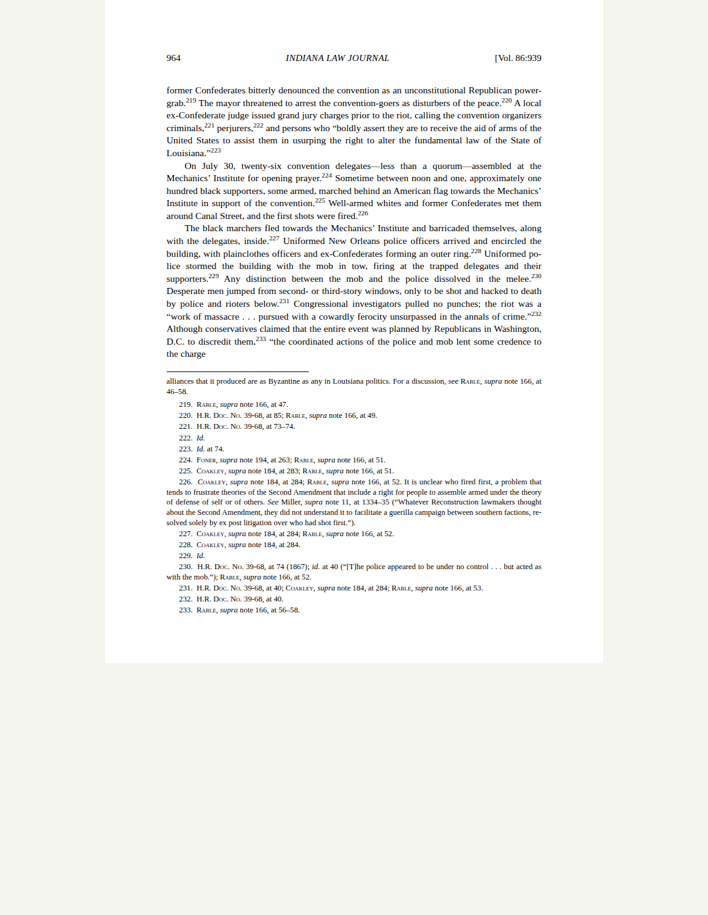964 INDIANA LAW JOURNAL [Vol. 86:939
former Confederates bitterly denounced the convention as an unconstitutional Republican power-grab.219 The mayor threatened to arrest the convention-goers as disturbers of the peace.220 A local ex-Confederate judge issued grand jury charges prior to the riot, calling the convention organizers criminals,221 perjurers,222 and persons who “boldly assert they are to receive the aid of arms of the United States to assist them in usurping the right to alter the fundamental law of the State of Louisiana.”223
On July 30, twenty-six convention delegates—less than a quorum—assembled at the Mechanics’ Institute for opening prayer.224 Sometime between noon and one, approximately one hundred black supporters, some armed, marched behind an American flag towards the Mechanics’ Institute in support of the convention.225 Well-armed whites and former Confederates met them around Canal Street, and the first shots were fired.226
The black marchers fled towards the Mechanics’ Institute and barricaded themselves, along with the delegates, inside.227 Uniformed New Orleans police officers arrived and encircled the building, with plainclothes officers and ex-Confederates forming an outer ring.228 Uniformed police stormed the building with the mob in tow, firing at the trapped delegates and their supporters.229 Any distinction between the mob and the police dissolved in the melee.230 Desperate men jumped from second- or third-story windows, only to be shot and hacked to death by police and rioters below.231 Congressional investigators pulled no punches; the riot was a “work of massacre . . . pursued with a cowardly ferocity unsurpassed in the annals of crime.”232 Although conservatives claimed that the entire event was planned by Republicans in Washington, D.C. to discredit them,233 “the coordinated actions of the police and mob lent some credence to the charge
alliances that it produced are as Byzantine as any in Louisiana politics. For a discussion, see Rable, supra note 166, at 46–58.
219. Rable, supra note 166, at 47.
220. H.R. Doc. No. 39-68, at 85; Rable, supra note 166, at 49.
221. H.R. Doc. No. 39-68, at 73–74.
222. Id.
223. Id. at 74.
224. Foner, supra note 194, at 263; Rable, supra note 166, at 51.
225. Coakley, supra note 184, at 283; Rable, supra note 166, at 51.
226. Coakley, supra note 184, at 284; Rable, supra note 166, at 52. It is unclear who fired first, a problem that tends to frustrate theories of the Second Amendment that include a right for people to assemble armed under the theory of defense of self or of others. See Miller, supra note 11, at 1334–35 (“Whatever Reconstruction lawmakers thought about the Second Amendment, they did not understand it to facilitate a guerilla campaign between southern factions, resolved solely by ex post litigation over who had shot first.”).
227. Coakley, supra note 184, at 284; Rable, supra note 166, at 52.
228. Coakley, supra note 184, at 284.
229. Id.
230. H.R. Doc. No. 39-68, at 74 (1867); id. at 40 (“[T]he police appeared to be under no control . . . but acted as with the mob.”); Rable, supra note 166, at 52.
231. H.R. Doc. No. 39-68, at 40; Coakley, supra note 184, at 284; Rable, supra note 166, at 53.
232. H.R. Doc. No. 39-68, at 40.
233. Rable, supra note 166, at 56–58.